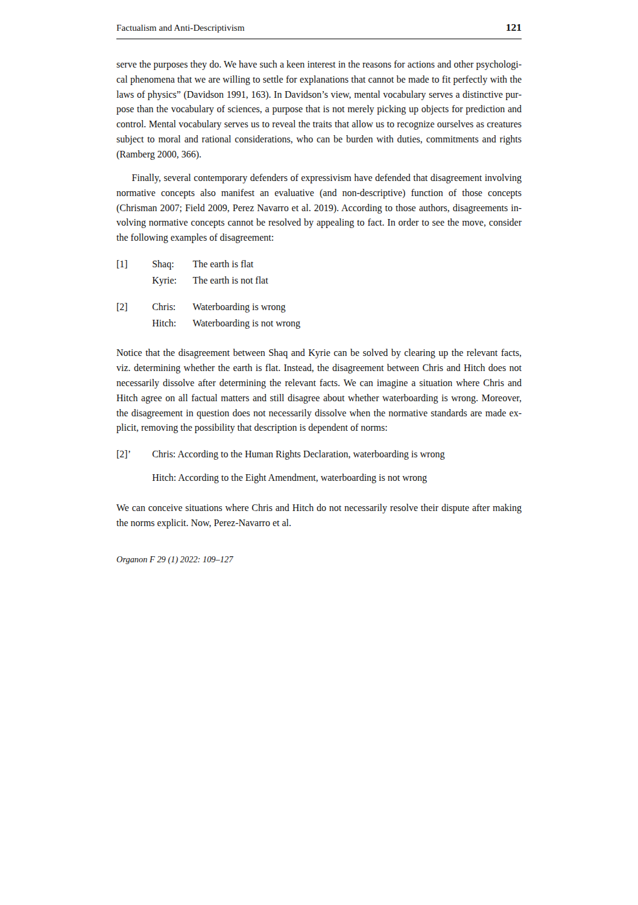Factualism and Anti-Descriptivism 121
serve the purposes they do. We have such a keen interest in the reasons for actions and other psychological phenomena that we are willing to settle for explanations that cannot be made to fit perfectly with the laws of physics” (Davidson 1991, 163). In Davidson’s view, mental vocabulary serves a distinctive purpose than the vocabulary of sciences, a purpose that is not merely picking up objects for prediction and control. Mental vocabulary serves us to reveal the traits that allow us to recognize ourselves as creatures subject to moral and rational considerations, who can be burden with duties, commitments and rights (Ramberg 2000, 366).
Finally, several contemporary defenders of expressivism have defended that disagreement involving normative concepts also manifest an evaluative (and non-descriptive) function of those concepts (Chrisman 2007; Field 2009, Perez Navarro et al. 2019). According to those authors, disagreements involving normative concepts cannot be resolved by appealing to fact. In order to see the move, consider the following examples of disagreement:
[1]
Shaq: The earth is flat
Kyrie: The earth is not flat
[2]
Chris: Waterboarding is wrong
Hitch: Waterboarding is not wrong
Notice that the disagreement between Shaq and Kyrie can be solved by clearing up the relevant facts, viz. determining whether the earth is flat. Instead, the disagreement between Chris and Hitch does not necessarily dissolve after determining the relevant facts. We can imagine a situation where Chris and Hitch agree on all factual matters and still disagree about whether waterboarding is wrong. Moreover, the disagreement in question does not necessarily dissolve when the normative standards are made explicit, removing the possibility that description is dependent of norms:
[2]’
Chris: According to the Human Rights Declaration, waterboarding is wrong
Hitch: According to the Eight Amendment, waterboarding is not wrong
We can conceive situations where Chris and Hitch do not necessarily resolve their dispute after making the norms explicit. Now, Perez-Navarro et al.
Organon F 29 (1) 2022: 109–127